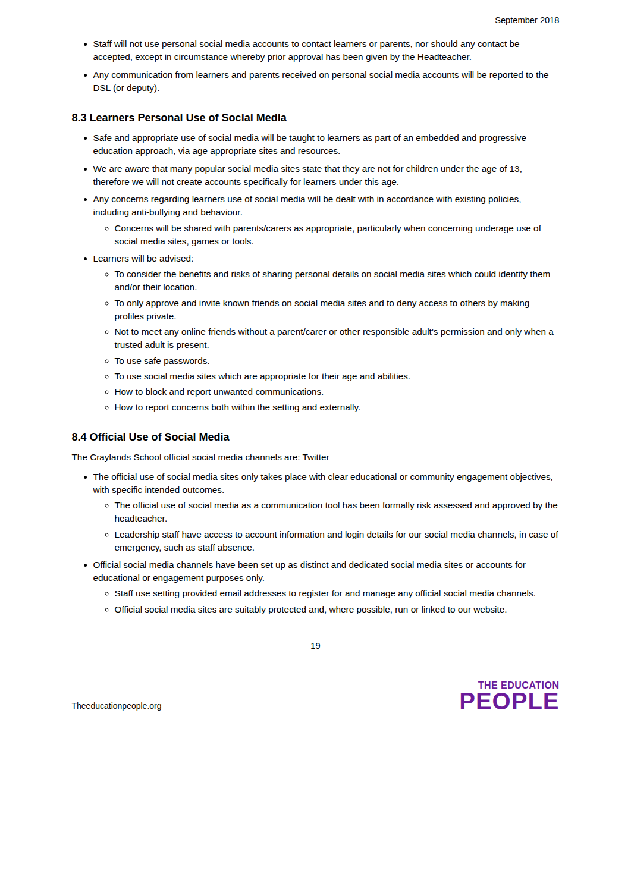September 2018
Staff will not use personal social media accounts to contact learners or parents, nor should any contact be accepted, except in circumstance whereby prior approval has been given by the Headteacher.
Any communication from learners and parents received on personal social media accounts will be reported to the DSL (or deputy).
8.3 Learners Personal Use of Social Media
Safe and appropriate use of social media will be taught to learners as part of an embedded and progressive education approach, via age appropriate sites and resources.
We are aware that many popular social media sites state that they are not for children under the age of 13, therefore we will not create accounts specifically for learners under this age.
Any concerns regarding learners use of social media will be dealt with in accordance with existing policies, including anti-bullying and behaviour.
Concerns will be shared with parents/carers as appropriate, particularly when concerning underage use of social media sites, games or tools.
Learners will be advised:
To consider the benefits and risks of sharing personal details on social media sites which could identify them and/or their location.
To only approve and invite known friends on social media sites and to deny access to others by making profiles private.
Not to meet any online friends without a parent/carer or other responsible adult's permission and only when a trusted adult is present.
To use safe passwords.
To use social media sites which are appropriate for their age and abilities.
How to block and report unwanted communications.
How to report concerns both within the setting and externally.
8.4 Official Use of Social Media
The Craylands School official social media channels are: Twitter
The official use of social media sites only takes place with clear educational or community engagement objectives, with specific intended outcomes.
The official use of social media as a communication tool has been formally risk assessed and approved by the headteacher.
Leadership staff have access to account information and login details for our social media channels, in case of emergency, such as staff absence.
Official social media channels have been set up as distinct and dedicated social media sites or accounts for educational or engagement purposes only.
Staff use setting provided email addresses to register for and manage any official social media channels.
Official social media sites are suitably protected and, where possible, run or linked to our website.
19
Theeducationpeople.org
THE EDUCATION
PEOPLE